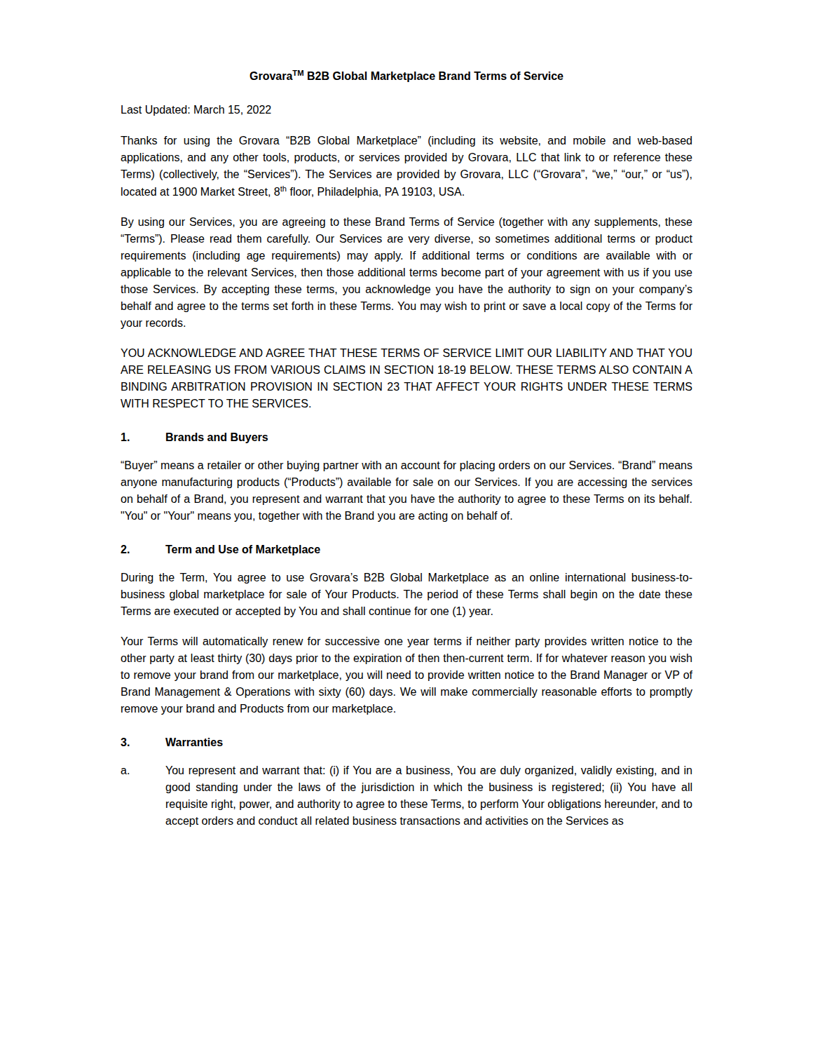GrovaraTM B2B Global Marketplace Brand Terms of Service
Last Updated: March 15, 2022
Thanks for using the Grovara “B2B Global Marketplace” (including its website, and mobile and web-based applications, and any other tools, products, or services provided by Grovara, LLC that link to or reference these Terms) (collectively, the “Services”). The Services are provided by Grovara, LLC (“Grovara”, “we,” “our,” or “us”), located at 1900 Market Street, 8th floor, Philadelphia, PA 19103, USA.
By using our Services, you are agreeing to these Brand Terms of Service (together with any supplements, these “Terms”). Please read them carefully. Our Services are very diverse, so sometimes additional terms or product requirements (including age requirements) may apply. If additional terms or conditions are available with or applicable to the relevant Services, then those additional terms become part of your agreement with us if you use those Services. By accepting these terms, you acknowledge you have the authority to sign on your company’s behalf and agree to the terms set forth in these Terms. You may wish to print or save a local copy of the Terms for your records.
YOU ACKNOWLEDGE AND AGREE THAT THESE TERMS OF SERVICE LIMIT OUR LIABILITY AND THAT YOU ARE RELEASING US FROM VARIOUS CLAIMS IN SECTION 18-19 BELOW. THESE TERMS ALSO CONTAIN A BINDING ARBITRATION PROVISION IN SECTION 23 THAT AFFECT YOUR RIGHTS UNDER THESE TERMS WITH RESPECT TO THE SERVICES.
1. Brands and Buyers
“Buyer” means a retailer or other buying partner with an account for placing orders on our Services. “Brand” means anyone manufacturing products (“Products”) available for sale on our Services. If you are accessing the services on behalf of a Brand, you represent and warrant that you have the authority to agree to these Terms on its behalf. "You" or "Your" means you, together with the Brand you are acting on behalf of.
2. Term and Use of Marketplace
During the Term, You agree to use Grovara’s B2B Global Marketplace as an online international business-to-business global marketplace for sale of Your Products. The period of these Terms shall begin on the date these Terms are executed or accepted by You and shall continue for one (1) year.
Your Terms will automatically renew for successive one year terms if neither party provides written notice to the other party at least thirty (30) days prior to the expiration of then then-current term. If for whatever reason you wish to remove your brand from our marketplace, you will need to provide written notice to the Brand Manager or VP of Brand Management & Operations with sixty (60) days. We will make commercially reasonable efforts to promptly remove your brand and Products from our marketplace.
3. Warranties
a. You represent and warrant that: (i) if You are a business, You are duly organized, validly existing, and in good standing under the laws of the jurisdiction in which the business is registered; (ii) You have all requisite right, power, and authority to agree to these Terms, to perform Your obligations hereunder, and to accept orders and conduct all related business transactions and activities on the Services as